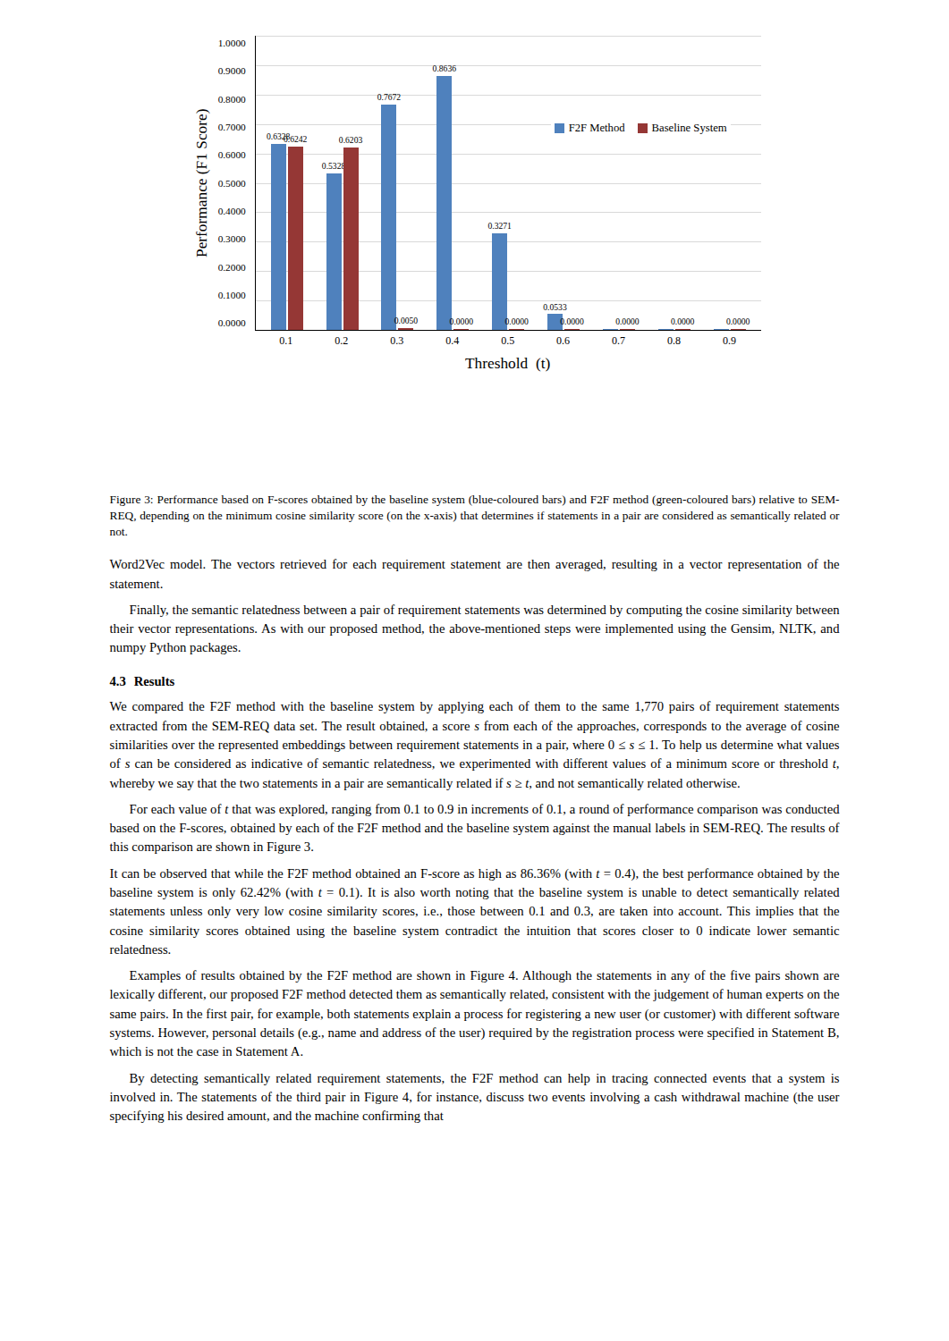Performance (F1 Score)
1.0000 0.9000 0.8000 0.7000 0.6000 0.5000 0.4000 0.3000 0.2000 0.1000 0.0000
F2F Method Baseline System
0.6328
0.6242
0.5328
0.6203
0.7672
0.0050
0.8636
0.0000
0.3271
0.0000
0.0533
0.0000
0.0000
0.0000
0.0000
Performance (F1 Score)
1.0000
0.10.20.30.40.50.60.70.80.9
Threshold (t)
Figure 3: Performance based on F-scores obtained by the baseline system (blue-coloured bars) and F2F method (green-coloured bars) relative to SEM-REQ, depending on the minimum cosine similarity score (on the x-axis) that determines if statements in a pair are considered as semantically related or not.
Word2Vec model. The vectors retrieved for each requirement statement are then averaged, resulting in a vector representation of the statement.
Finally, the semantic relatedness between a pair of requirement statements was determined by computing the cosine similarity between their vector representations. As with our proposed method, the above-mentioned steps were implemented using the Gensim, NLTK, and numpy Python packages.
4.3 Results
We compared the F2F method with the baseline system by applying each of them to the same 1,770 pairs of requirement statements extracted from the SEM-REQ data set. The result obtained, a score s from each of the approaches, corresponds to the average of cosine similarities over the represented embeddings between requirement statements in a pair, where 0 ≤ s ≤ 1. To help us determine what values of s can be considered as indicative of semantic relatedness, we experimented with different values of a minimum score or threshold t, whereby we say that the two statements in a pair are semantically related if s ≥ t, and not semantically related otherwise.
For each value of t that was explored, ranging from 0.1 to 0.9 in increments of 0.1, a round of performance comparison was conducted based on the F-scores, obtained by each of the F2F method and the baseline system against the manual labels in SEM-REQ. The results of this comparison are shown in Figure 3.
It can be observed that while the F2F method obtained an F-score as high as 86.36% (with t = 0.4), the best performance obtained by the baseline system is only 62.42% (with t = 0.1). It is also worth noting that the baseline system is unable to detect semantically related statements unless only very low cosine similarity scores, i.e., those between 0.1 and 0.3, are taken into account. This implies that the cosine similarity scores obtained using the baseline system contradict the intuition that scores closer to 0 indicate lower semantic relatedness.
Examples of results obtained by the F2F method are shown in Figure 4. Although the statements in any of the five pairs shown are lexically different, our proposed F2F method detected them as semantically related, consistent with the judgement of human experts on the same pairs. In the first pair, for example, both statements explain a process for registering a new user (or customer) with different software systems. However, personal details (e.g., name and address of the user) required by the registration process were specified in Statement B, which is not the case in Statement A.
By detecting semantically related requirement statements, the F2F method can help in tracing connected events that a system is involved in. The statements of the third pair in Figure 4, for instance, discuss two events involving a cash withdrawal machine (the user specifying his desired amount, and the machine confirming that